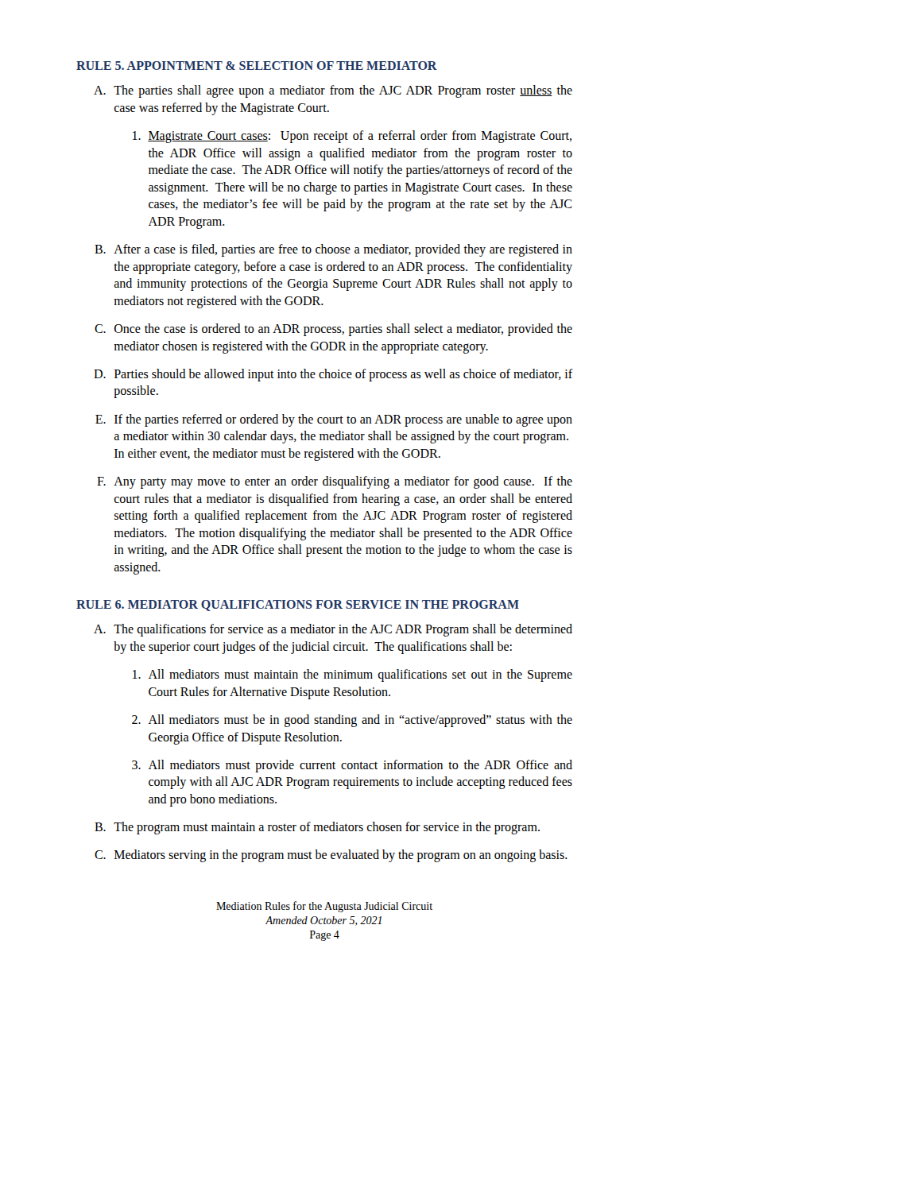Rule 5. Appointment & Selection of the Mediator
The parties shall agree upon a mediator from the AJC ADR Program roster unless the case was referred by the Magistrate Court.
Magistrate Court cases: Upon receipt of a referral order from Magistrate Court, the ADR Office will assign a qualified mediator from the program roster to mediate the case. The ADR Office will notify the parties/attorneys of record of the assignment. There will be no charge to parties in Magistrate Court cases. In these cases, the mediator’s fee will be paid by the program at the rate set by the AJC ADR Program.
After a case is filed, parties are free to choose a mediator, provided they are registered in the appropriate category, before a case is ordered to an ADR process. The confidentiality and immunity protections of the Georgia Supreme Court ADR Rules shall not apply to mediators not registered with the GODR.
Once the case is ordered to an ADR process, parties shall select a mediator, provided the mediator chosen is registered with the GODR in the appropriate category.
Parties should be allowed input into the choice of process as well as choice of mediator, if possible.
If the parties referred or ordered by the court to an ADR process are unable to agree upon a mediator within 30 calendar days, the mediator shall be assigned by the court program. In either event, the mediator must be registered with the GODR.
Any party may move to enter an order disqualifying a mediator for good cause. If the court rules that a mediator is disqualified from hearing a case, an order shall be entered setting forth a qualified replacement from the AJC ADR Program roster of registered mediators. The motion disqualifying the mediator shall be presented to the ADR Office in writing, and the ADR Office shall present the motion to the judge to whom the case is assigned.
Rule 6. Mediator Qualifications for Service in the Program
The qualifications for service as a mediator in the AJC ADR Program shall be determined by the superior court judges of the judicial circuit. The qualifications shall be:
All mediators must maintain the minimum qualifications set out in the Supreme Court Rules for Alternative Dispute Resolution.
All mediators must be in good standing and in “active/approved” status with the Georgia Office of Dispute Resolution.
All mediators must provide current contact information to the ADR Office and comply with all AJC ADR Program requirements to include accepting reduced fees and pro bono mediations.
The program must maintain a roster of mediators chosen for service in the program.
Mediators serving in the program must be evaluated by the program on an ongoing basis.
Mediation Rules for the Augusta Judicial Circuit
Amended October 5, 2021
Page 4